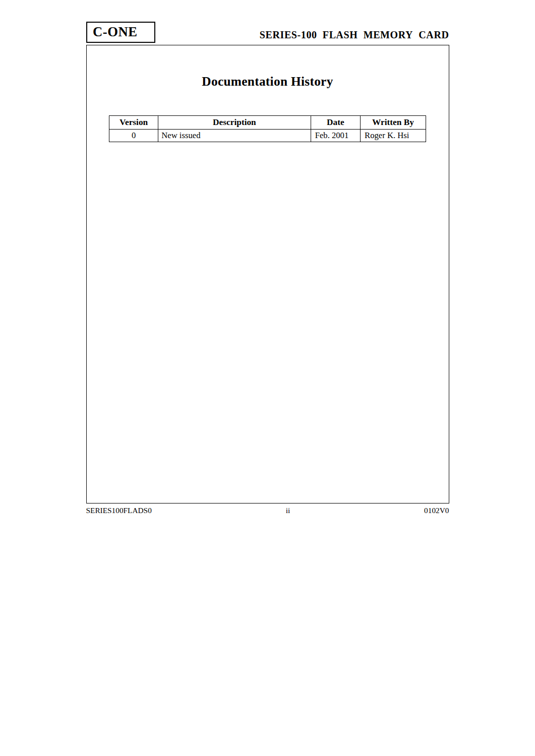C-ONE
SERIES-100 FLASH MEMORY CARD
Documentation History
| Version | Description | Date | Written By |
| --- | --- | --- | --- |
| 0 | New issued | Feb. 2001 | Roger K. Hsi |
SERIES100FLADS0
ii
0102V0